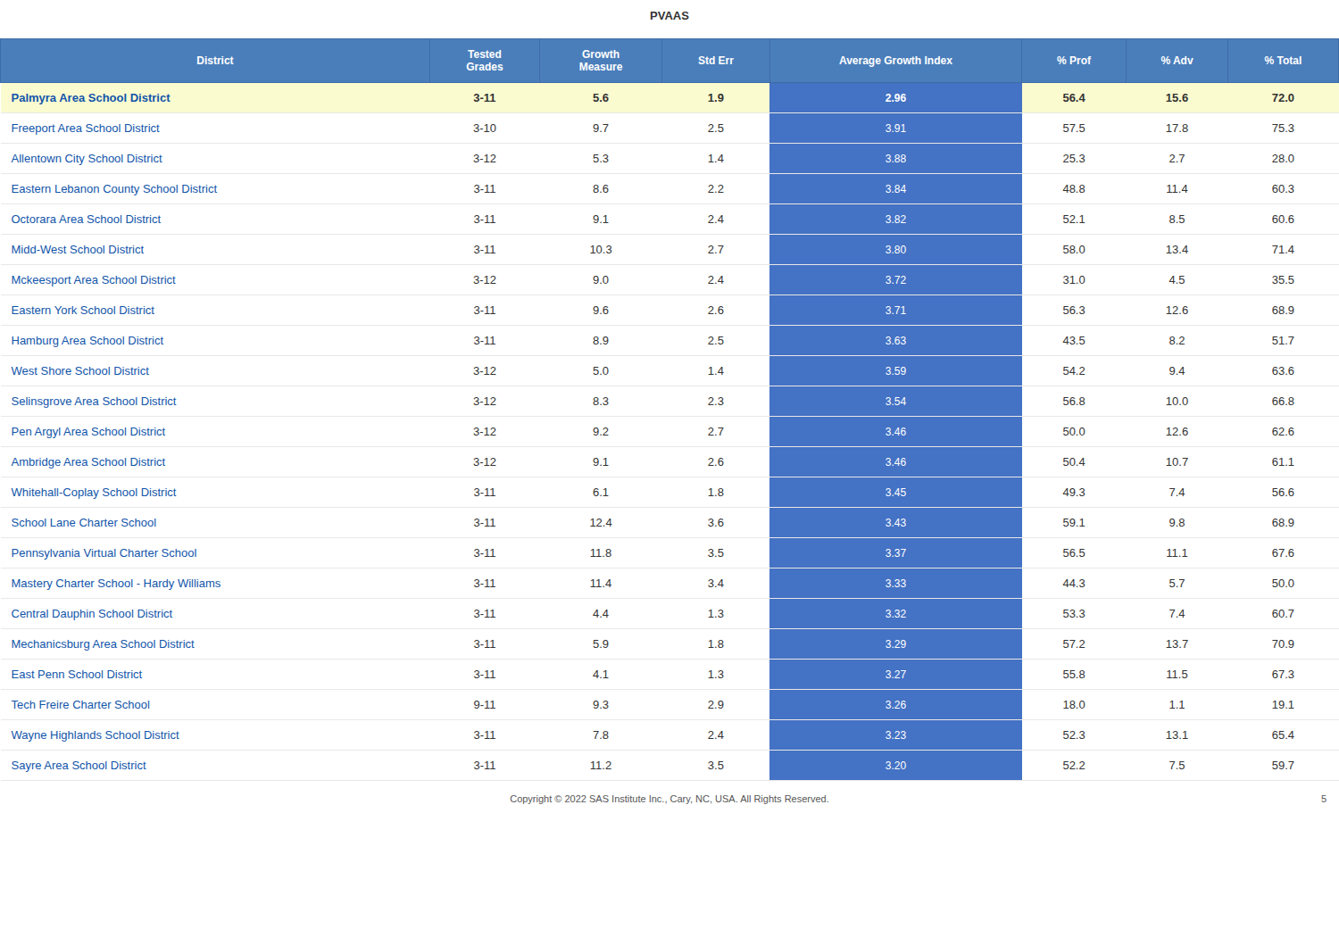PVAAS
| District | Tested Grades | Growth Measure | Std Err | Average Growth Index | % Prof | % Adv | % Total |
| --- | --- | --- | --- | --- | --- | --- | --- |
| Palmyra Area School District | 3-11 | 5.6 | 1.9 | 2.96 | 56.4 | 15.6 | 72.0 |
| Freeport Area School District | 3-10 | 9.7 | 2.5 | 3.91 | 57.5 | 17.8 | 75.3 |
| Allentown City School District | 3-12 | 5.3 | 1.4 | 3.88 | 25.3 | 2.7 | 28.0 |
| Eastern Lebanon County School District | 3-11 | 8.6 | 2.2 | 3.84 | 48.8 | 11.4 | 60.3 |
| Octorara Area School District | 3-11 | 9.1 | 2.4 | 3.82 | 52.1 | 8.5 | 60.6 |
| Midd-West School District | 3-11 | 10.3 | 2.7 | 3.80 | 58.0 | 13.4 | 71.4 |
| Mckeesport Area School District | 3-12 | 9.0 | 2.4 | 3.72 | 31.0 | 4.5 | 35.5 |
| Eastern York School District | 3-11 | 9.6 | 2.6 | 3.71 | 56.3 | 12.6 | 68.9 |
| Hamburg Area School District | 3-11 | 8.9 | 2.5 | 3.63 | 43.5 | 8.2 | 51.7 |
| West Shore School District | 3-12 | 5.0 | 1.4 | 3.59 | 54.2 | 9.4 | 63.6 |
| Selinsgrove Area School District | 3-12 | 8.3 | 2.3 | 3.54 | 56.8 | 10.0 | 66.8 |
| Pen Argyl Area School District | 3-12 | 9.2 | 2.7 | 3.46 | 50.0 | 12.6 | 62.6 |
| Ambridge Area School District | 3-12 | 9.1 | 2.6 | 3.46 | 50.4 | 10.7 | 61.1 |
| Whitehall-Coplay School District | 3-11 | 6.1 | 1.8 | 3.45 | 49.3 | 7.4 | 56.6 |
| School Lane Charter School | 3-11 | 12.4 | 3.6 | 3.43 | 59.1 | 9.8 | 68.9 |
| Pennsylvania Virtual Charter School | 3-11 | 11.8 | 3.5 | 3.37 | 56.5 | 11.1 | 67.6 |
| Mastery Charter School - Hardy Williams | 3-11 | 11.4 | 3.4 | 3.33 | 44.3 | 5.7 | 50.0 |
| Central Dauphin School District | 3-11 | 4.4 | 1.3 | 3.32 | 53.3 | 7.4 | 60.7 |
| Mechanicsburg Area School District | 3-11 | 5.9 | 1.8 | 3.29 | 57.2 | 13.7 | 70.9 |
| East Penn School District | 3-11 | 4.1 | 1.3 | 3.27 | 55.8 | 11.5 | 67.3 |
| Tech Freire Charter School | 9-11 | 9.3 | 2.9 | 3.26 | 18.0 | 1.1 | 19.1 |
| Wayne Highlands School District | 3-11 | 7.8 | 2.4 | 3.23 | 52.3 | 13.1 | 65.4 |
| Sayre Area School District | 3-11 | 11.2 | 3.5 | 3.20 | 52.2 | 7.5 | 59.7 |
Copyright © 2022 SAS Institute Inc., Cary, NC, USA. All Rights Reserved. 5